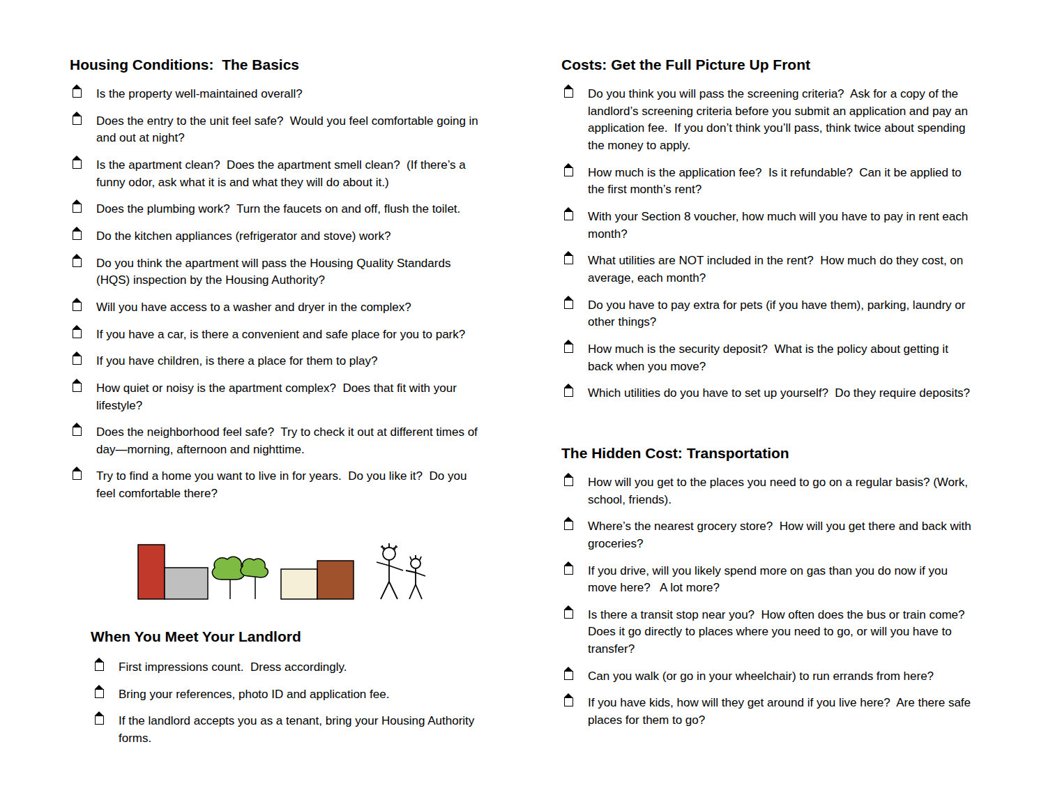Housing Conditions: The Basics
Is the property well-maintained overall?
Does the entry to the unit feel safe? Would you feel comfortable going in and out at night?
Is the apartment clean? Does the apartment smell clean? (If there’s a funny odor, ask what it is and what they will do about it.)
Does the plumbing work? Turn the faucets on and off, flush the toilet.
Do the kitchen appliances (refrigerator and stove) work?
Do you think the apartment will pass the Housing Quality Standards (HQS) inspection by the Housing Authority?
Will you have access to a washer and dryer in the complex?
If you have a car, is there a convenient and safe place for you to park?
If you have children, is there a place for them to play?
How quiet or noisy is the apartment complex? Does that fit with your lifestyle?
Does the neighborhood feel safe? Try to check it out at different times of day—morning, afternoon and nighttime.
Try to find a home you want to live in for years. Do you like it? Do you feel comfortable there?
When You Meet Your Landlord
First impressions count. Dress accordingly.
Bring your references, photo ID and application fee.
If the landlord accepts you as a tenant, bring your Housing Authority forms.
Costs: Get the Full Picture Up Front
Do you think you will pass the screening criteria? Ask for a copy of the landlord’s screening criteria before you submit an application and pay an application fee. If you don’t think you’ll pass, think twice about spending the money to apply.
How much is the application fee? Is it refundable? Can it be applied to the first month’s rent?
With your Section 8 voucher, how much will you have to pay in rent each month?
What utilities are NOT included in the rent? How much do they cost, on average, each month?
Do you have to pay extra for pets (if you have them), parking, laundry or other things?
How much is the security deposit? What is the policy about getting it back when you move?
Which utilities do you have to set up yourself? Do they require deposits?
The Hidden Cost: Transportation
How will you get to the places you need to go on a regular basis? (Work, school, friends).
Where’s the nearest grocery store? How will you get there and back with groceries?
If you drive, will you likely spend more on gas than you do now if you move here? A lot more?
Is there a transit stop near you? How often does the bus or train come? Does it go directly to places where you need to go, or will you have to transfer?
Can you walk (or go in your wheelchair) to run errands from here?
If you have kids, how will they get around if you live here? Are there safe places for them to go?